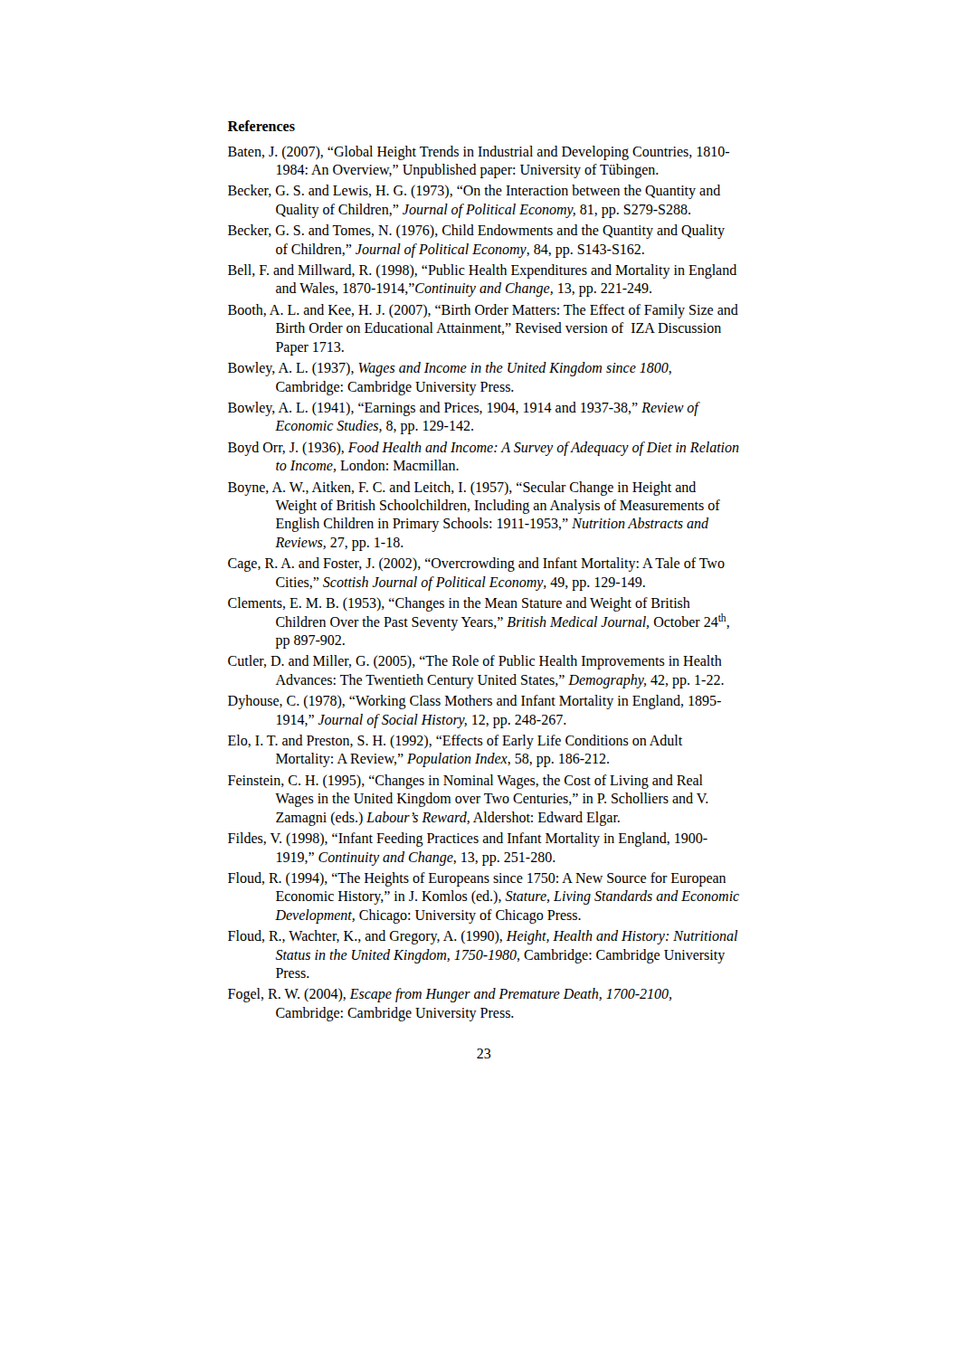References
Baten, J. (2007), “Global Height Trends in Industrial and Developing Countries, 1810-1984: An Overview,” Unpublished paper: University of Tübingen.
Becker, G. S. and Lewis, H. G. (1973), “On the Interaction between the Quantity and Quality of Children,” Journal of Political Economy, 81, pp. S279-S288.
Becker, G. S. and Tomes, N. (1976), Child Endowments and the Quantity and Quality of Children,” Journal of Political Economy, 84, pp. S143-S162.
Bell, F. and Millward, R. (1998), “Public Health Expenditures and Mortality in England and Wales, 1870-1914,”Continuity and Change, 13, pp. 221-249.
Booth, A. L. and Kee, H. J. (2007), “Birth Order Matters: The Effect of Family Size and Birth Order on Educational Attainment,” Revised version of IZA Discussion Paper 1713.
Bowley, A. L. (1937), Wages and Income in the United Kingdom since 1800, Cambridge: Cambridge University Press.
Bowley, A. L. (1941), “Earnings and Prices, 1904, 1914 and 1937-38,” Review of Economic Studies, 8, pp. 129-142.
Boyd Orr, J. (1936), Food Health and Income: A Survey of Adequacy of Diet in Relation to Income, London: Macmillan.
Boyne, A. W., Aitken, F. C. and Leitch, I. (1957), “Secular Change in Height and Weight of British Schoolchildren, Including an Analysis of Measurements of English Children in Primary Schools: 1911-1953,” Nutrition Abstracts and Reviews, 27, pp. 1-18.
Cage, R. A. and Foster, J. (2002), “Overcrowding and Infant Mortality: A Tale of Two Cities,” Scottish Journal of Political Economy, 49, pp. 129-149.
Clements, E. M. B. (1953), “Changes in the Mean Stature and Weight of British Children Over the Past Seventy Years,” British Medical Journal, October 24th, pp 897-902.
Cutler, D. and Miller, G. (2005), “The Role of Public Health Improvements in Health Advances: The Twentieth Century United States,” Demography, 42, pp. 1-22.
Dyhouse, C. (1978), “Working Class Mothers and Infant Mortality in England, 1895-1914,” Journal of Social History, 12, pp. 248-267.
Elo, I. T. and Preston, S. H. (1992), “Effects of Early Life Conditions on Adult Mortality: A Review,” Population Index, 58, pp. 186-212.
Feinstein, C. H. (1995), “Changes in Nominal Wages, the Cost of Living and Real Wages in the United Kingdom over Two Centuries,” in P. Scholliers and V. Zamagni (eds.) Labour’s Reward, Aldershot: Edward Elgar.
Fildes, V. (1998), “Infant Feeding Practices and Infant Mortality in England, 1900-1919,” Continuity and Change, 13, pp. 251-280.
Floud, R. (1994), “The Heights of Europeans since 1750: A New Source for European Economic History,” in J. Komlos (ed.), Stature, Living Standards and Economic Development, Chicago: University of Chicago Press.
Floud, R., Wachter, K., and Gregory, A. (1990), Height, Health and History: Nutritional Status in the United Kingdom, 1750-1980, Cambridge: Cambridge University Press.
Fogel, R. W. (2004), Escape from Hunger and Premature Death, 1700-2100, Cambridge: Cambridge University Press.
23